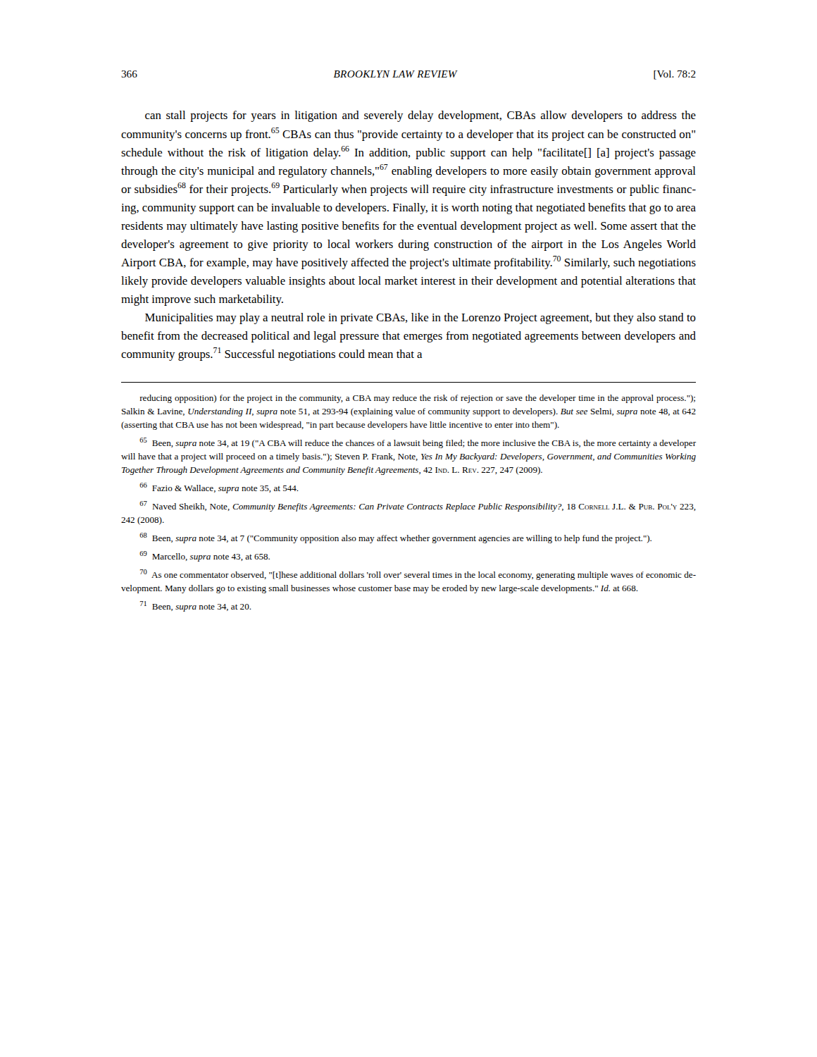366 BROOKLYN LAW REVIEW [Vol. 78:2
can stall projects for years in litigation and severely delay development, CBAs allow developers to address the community's concerns up front.65 CBAs can thus "provide certainty to a developer that its project can be constructed on" schedule without the risk of litigation delay.66 In addition, public support can help "facilitate[] [a] project's passage through the city's municipal and regulatory channels,"67 enabling developers to more easily obtain government approval or subsidies68 for their projects.69 Particularly when projects will require city infrastructure investments or public financing, community support can be invaluable to developers. Finally, it is worth noting that negotiated benefits that go to area residents may ultimately have lasting positive benefits for the eventual development project as well. Some assert that the developer's agreement to give priority to local workers during construction of the airport in the Los Angeles World Airport CBA, for example, may have positively affected the project's ultimate profitability.70 Similarly, such negotiations likely provide developers valuable insights about local market interest in their development and potential alterations that might improve such marketability.
Municipalities may play a neutral role in private CBAs, like in the Lorenzo Project agreement, but they also stand to benefit from the decreased political and legal pressure that emerges from negotiated agreements between developers and community groups.71 Successful negotiations could mean that a
reducing opposition) for the project in the community, a CBA may reduce the risk of rejection or save the developer time in the approval process."); Salkin & Lavine, Understanding II, supra note 51, at 293-94 (explaining value of community support to developers). But see Selmi, supra note 48, at 642 (asserting that CBA use has not been widespread, "in part because developers have little incentive to enter into them").
65 Been, supra note 34, at 19 ("A CBA will reduce the chances of a lawsuit being filed; the more inclusive the CBA is, the more certainty a developer will have that a project will proceed on a timely basis."); Steven P. Frank, Note, Yes In My Backyard: Developers, Government, and Communities Working Together Through Development Agreements and Community Benefit Agreements, 42 Ind. L. Rev. 227, 247 (2009).
66 Fazio & Wallace, supra note 35, at 544.
67 Naved Sheikh, Note, Community Benefits Agreements: Can Private Contracts Replace Public Responsibility?, 18 Cornell J.L. & Pub. Pol'y 223, 242 (2008).
68 Been, supra note 34, at 7 ("Community opposition also may affect whether government agencies are willing to help fund the project.").
69 Marcello, supra note 43, at 658.
70 As one commentator observed, "[t]hese additional dollars 'roll over' several times in the local economy, generating multiple waves of economic development. Many dollars go to existing small businesses whose customer base may be eroded by new large-scale developments." Id. at 668.
71 Been, supra note 34, at 20.